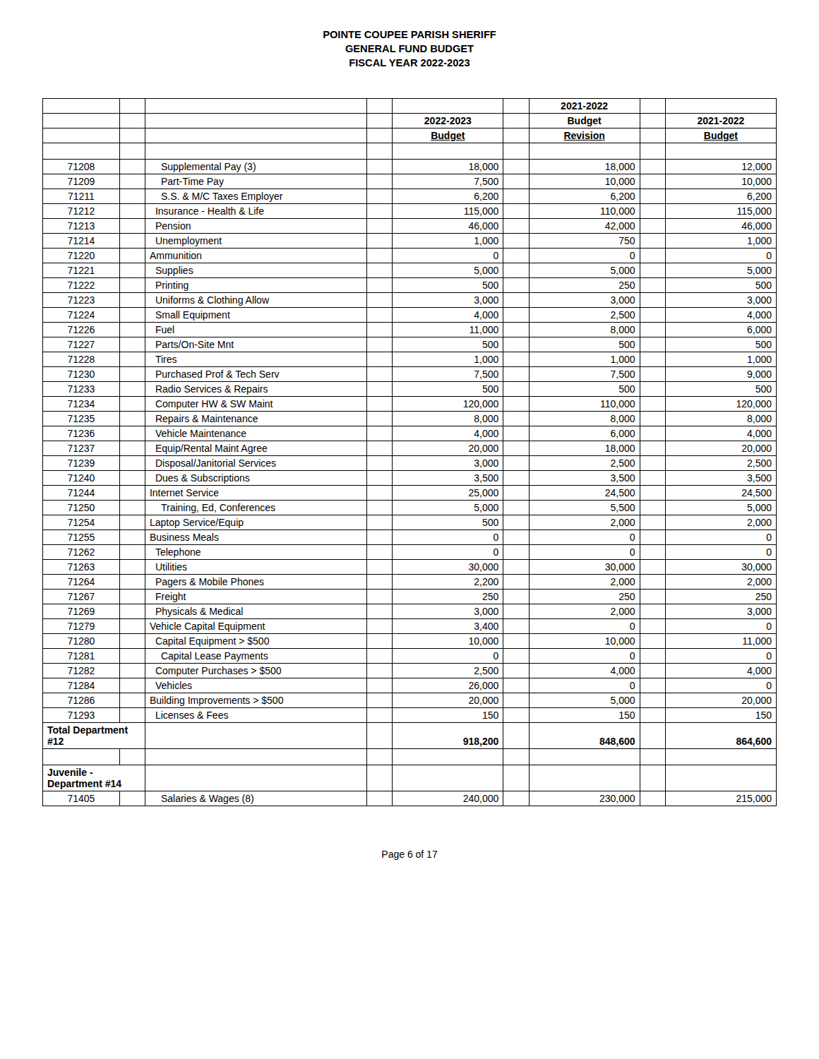POINTE COUPEE PARISH SHERIFF
GENERAL FUND BUDGET
FISCAL YEAR 2022-2023
| | | | | | | 2021-2022 | | |
| | | | | 2022-2023 | | Budget | | 2021-2022 |
| | | | | Budget | | Revision | | Budget |
| 71208 | | Supplemental Pay (3) | | 18,000 | | 18,000 | | 12,000 |
| 71209 | | Part-Time Pay | | 7,500 | | 10,000 | | 10,000 |
| 71211 | | S.S. & M/C Taxes Employer | | 6,200 | | 6,200 | | 6,200 |
| 71212 | | Insurance - Health & Life | | 115,000 | | 110,000 | | 115,000 |
| 71213 | | Pension | | 46,000 | | 42,000 | | 46,000 |
| 71214 | | Unemployment | | 1,000 | | 750 | | 1,000 |
| 71220 | | Ammunition | | 0 | | 0 | | 0 |
| 71221 | | Supplies | | 5,000 | | 5,000 | | 5,000 |
| 71222 | | Printing | | 500 | | 250 | | 500 |
| 71223 | | Uniforms & Clothing Allow | | 3,000 | | 3,000 | | 3,000 |
| 71224 | | Small Equipment | | 4,000 | | 2,500 | | 4,000 |
| 71226 | | Fuel | | 11,000 | | 8,000 | | 6,000 |
| 71227 | | Parts/On-Site Mnt | | 500 | | 500 | | 500 |
| 71228 | | Tires | | 1,000 | | 1,000 | | 1,000 |
| 71230 | | Purchased Prof & Tech Serv | | 7,500 | | 7,500 | | 9,000 |
| 71233 | | Radio Services & Repairs | | 500 | | 500 | | 500 |
| 71234 | | Computer HW & SW Maint | | 120,000 | | 110,000 | | 120,000 |
| 71235 | | Repairs & Maintenance | | 8,000 | | 8,000 | | 8,000 |
| 71236 | | Vehicle Maintenance | | 4,000 | | 6,000 | | 4,000 |
| 71237 | | Equip/Rental Maint Agree | | 20,000 | | 18,000 | | 20,000 |
| 71239 | | Disposal/Janitorial Services | | 3,000 | | 2,500 | | 2,500 |
| 71240 | | Dues & Subscriptions | | 3,500 | | 3,500 | | 3,500 |
| 71244 | | Internet Service | | 25,000 | | 24,500 | | 24,500 |
| 71250 | | Training, Ed, Conferences | | 5,000 | | 5,500 | | 5,000 |
| 71254 | | Laptop Service/Equip | | 500 | | 2,000 | | 2,000 |
| 71255 | | Business Meals | | 0 | | 0 | | 0 |
| 71262 | | Telephone | | 0 | | 0 | | 0 |
| 71263 | | Utilities | | 30,000 | | 30,000 | | 30,000 |
| 71264 | | Pagers & Mobile Phones | | 2,200 | | 2,000 | | 2,000 |
| 71267 | | Freight | | 250 | | 250 | | 250 |
| 71269 | | Physicals & Medical | | 3,000 | | 2,000 | | 3,000 |
| 71279 | | Vehicle Capital Equipment | | 3,400 | | 0 | | 0 |
| 71280 | | Capital Equipment > $500 | | 10,000 | | 10,000 | | 11,000 |
| 71281 | | Capital Lease Payments | | 0 | | 0 | | 0 |
| 71282 | | Computer Purchases > $500 | | 2,500 | | 4,000 | | 4,000 |
| 71284 | | Vehicles | | 26,000 | | 0 | | 0 |
| 71286 | | Building Improvements > $500 | | 20,000 | | 5,000 | | 20,000 |
| 71293 | | Licenses & Fees | | 150 | | 150 | | 150 |
| Total Department #12 | | | 918,200 | | 848,600 | | 864,600 |
| Juvenile - Department #14 | | | | | | | |
| 71405 | | Salaries & Wages (8) | | 240,000 | | 230,000 | | 215,000 |
Page 6 of 17